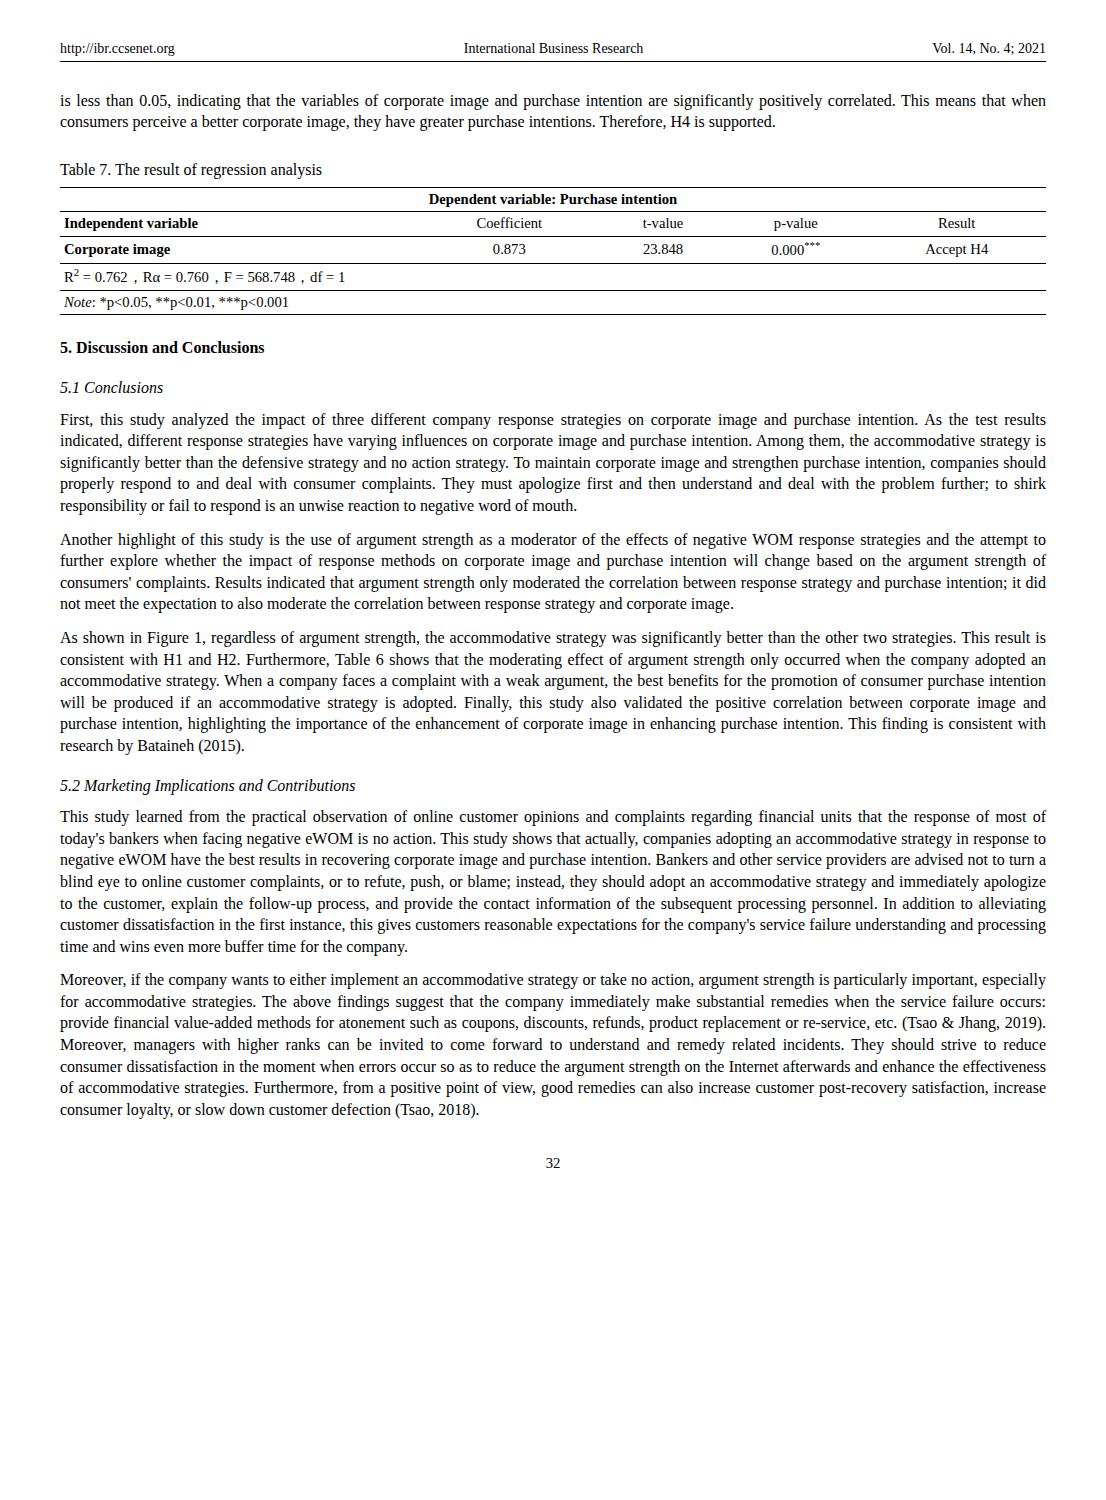http://ibr.ccsenet.org
International Business Research
Vol. 14, No. 4; 2021
is less than 0.05, indicating that the variables of corporate image and purchase intention are significantly positively correlated. This means that when consumers perceive a better corporate image, they have greater purchase intentions. Therefore, H4 is supported.
Table 7. The result of regression analysis
| Dependent variable: Purchase intention |
| Independent variable | Coefficient | t-value | p-value | Result |
| Corporate image | 0.873 | 23.848 | 0.000 *** | Accept H4 |
| R 2 = 0.762，Rα = 0.760，F = 568.748，df = 1 |
| Note : *p<0.05, **p<0.01, ***p<0.001 |
5. Discussion and Conclusions
5.1 Conclusions
First, this study analyzed the impact of three different company response strategies on corporate image and purchase intention. As the test results indicated, different response strategies have varying influences on corporate image and purchase intention. Among them, the accommodative strategy is significantly better than the defensive strategy and no action strategy. To maintain corporate image and strengthen purchase intention, companies should properly respond to and deal with consumer complaints. They must apologize first and then understand and deal with the problem further; to shirk responsibility or fail to respond is an unwise reaction to negative word of mouth.
Another highlight of this study is the use of argument strength as a moderator of the effects of negative WOM response strategies and the attempt to further explore whether the impact of response methods on corporate image and purchase intention will change based on the argument strength of consumers' complaints. Results indicated that argument strength only moderated the correlation between response strategy and purchase intention; it did not meet the expectation to also moderate the correlation between response strategy and corporate image.
As shown in Figure 1, regardless of argument strength, the accommodative strategy was significantly better than the other two strategies. This result is consistent with H1 and H2. Furthermore, Table 6 shows that the moderating effect of argument strength only occurred when the company adopted an accommodative strategy. When a company faces a complaint with a weak argument, the best benefits for the promotion of consumer purchase intention will be produced if an accommodative strategy is adopted. Finally, this study also validated the positive correlation between corporate image and purchase intention, highlighting the importance of the enhancement of corporate image in enhancing purchase intention. This finding is consistent with research by Bataineh (2015).
5.2 Marketing Implications and Contributions
This study learned from the practical observation of online customer opinions and complaints regarding financial units that the response of most of today's bankers when facing negative eWOM is no action. This study shows that actually, companies adopting an accommodative strategy in response to negative eWOM have the best results in recovering corporate image and purchase intention. Bankers and other service providers are advised not to turn a blind eye to online customer complaints, or to refute, push, or blame; instead, they should adopt an accommodative strategy and immediately apologize to the customer, explain the follow-up process, and provide the contact information of the subsequent processing personnel. In addition to alleviating customer dissatisfaction in the first instance, this gives customers reasonable expectations for the company's service failure understanding and processing time and wins even more buffer time for the company.
Moreover, if the company wants to either implement an accommodative strategy or take no action, argument strength is particularly important, especially for accommodative strategies. The above findings suggest that the company immediately make substantial remedies when the service failure occurs: provide financial value-added methods for atonement such as coupons, discounts, refunds, product replacement or re-service, etc. (Tsao & Jhang, 2019). Moreover, managers with higher ranks can be invited to come forward to understand and remedy related incidents. They should strive to reduce consumer dissatisfaction in the moment when errors occur so as to reduce the argument strength on the Internet afterwards and enhance the effectiveness of accommodative strategies. Furthermore, from a positive point of view, good remedies can also increase customer post-recovery satisfaction, increase consumer loyalty, or slow down customer defection (Tsao, 2018).
32